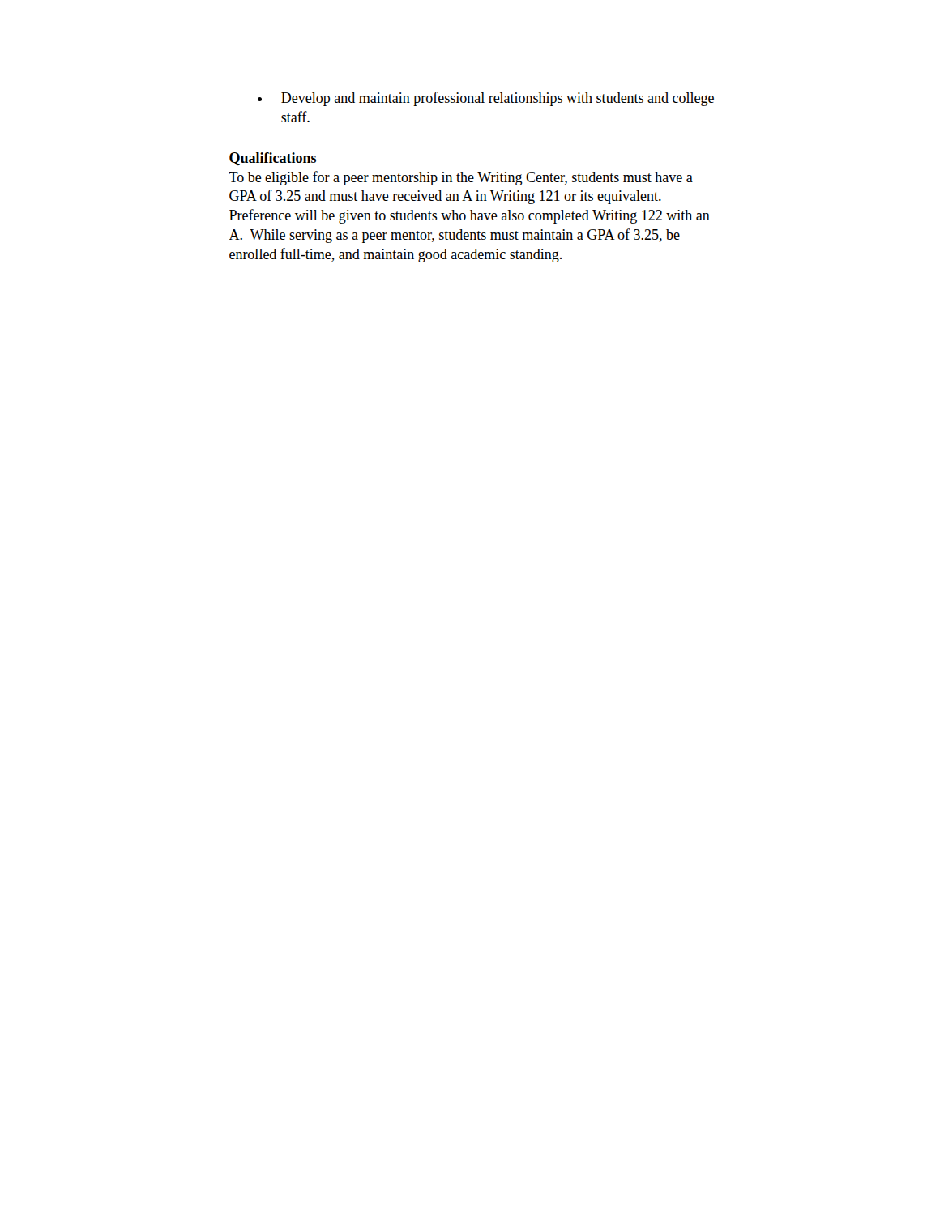Develop and maintain professional relationships with students and college staff.
Qualifications
To be eligible for a peer mentorship in the Writing Center, students must have a GPA of 3.25 and must have received an A in Writing 121 or its equivalent. Preference will be given to students who have also completed Writing 122 with an A. While serving as a peer mentor, students must maintain a GPA of 3.25, be enrolled full-time, and maintain good academic standing.